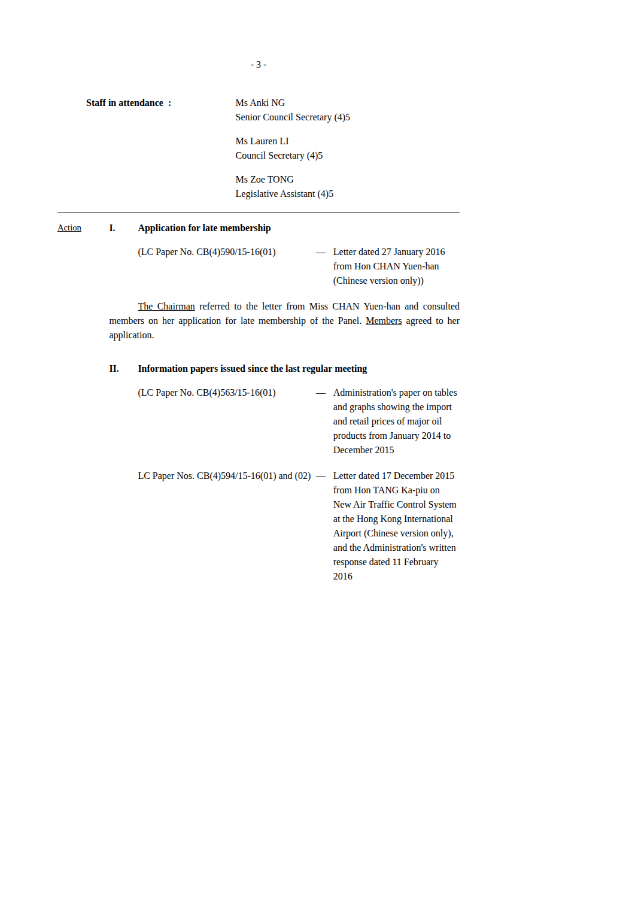- 3 -
Staff in attendance :
Ms Anki NG
Senior Council Secretary (4)5
Ms Lauren LI
Council Secretary (4)5
Ms Zoe TONG
Legislative Assistant (4)5
Action
I. Application for late membership
(LC Paper No. CB(4)590/15-16(01)
—
Letter dated 27 January 2016 from Hon CHAN Yuen-han (Chinese version only))
The Chairman referred to the letter from Miss CHAN Yuen-han and consulted members on her application for late membership of the Panel. Members agreed to her application.
II. Information papers issued since the last regular meeting
(LC Paper No. CB(4)563/15-16(01)
—
Administration's paper on tables and graphs showing the import and retail prices of major oil products from January 2014 to December 2015
LC Paper Nos. CB(4)594/15-16(01) and (02)
—
Letter dated 17 December 2015 from Hon TANG Ka-piu on New Air Traffic Control System at the Hong Kong International Airport (Chinese version only), and the Administration's written response dated 11 February 2016